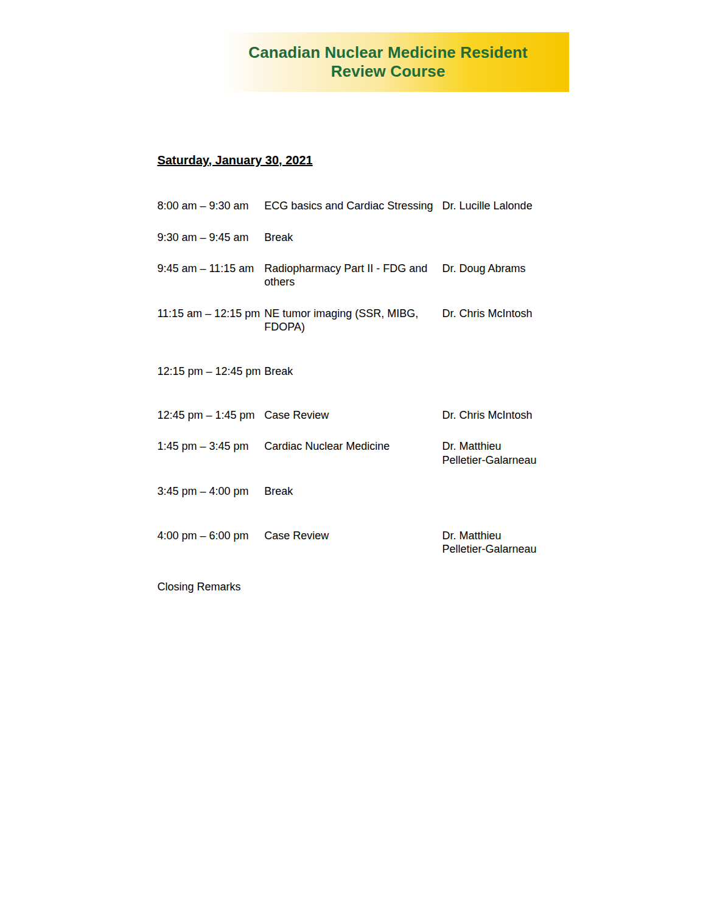Canadian Nuclear Medicine Resident Review Course
Saturday, January 30, 2021
| 8:00 am – 9:30 am | ECG basics and Cardiac Stressing | Dr. Lucille Lalonde |
| 9:30 am – 9:45 am | Break | |
| 9:45 am – 11:15 am | Radiopharmacy Part II - FDG and others | Dr. Doug Abrams |
| 11:15 am – 12:15 pm | NE tumor imaging (SSR, MIBG, FDOPA) | Dr. Chris McIntosh |
| 12:15 pm – 12:45 pm | Break | |
| 12:45 pm – 1:45 pm | Case Review | Dr. Chris McIntosh |
| 1:45 pm – 3:45 pm | Cardiac Nuclear Medicine | Dr. Matthieu Pelletier-Galarneau |
| 3:45 pm – 4:00 pm | Break | |
| 4:00 pm – 6:00 pm | Case Review | Dr. Matthieu Pelletier-Galarneau |
Closing Remarks